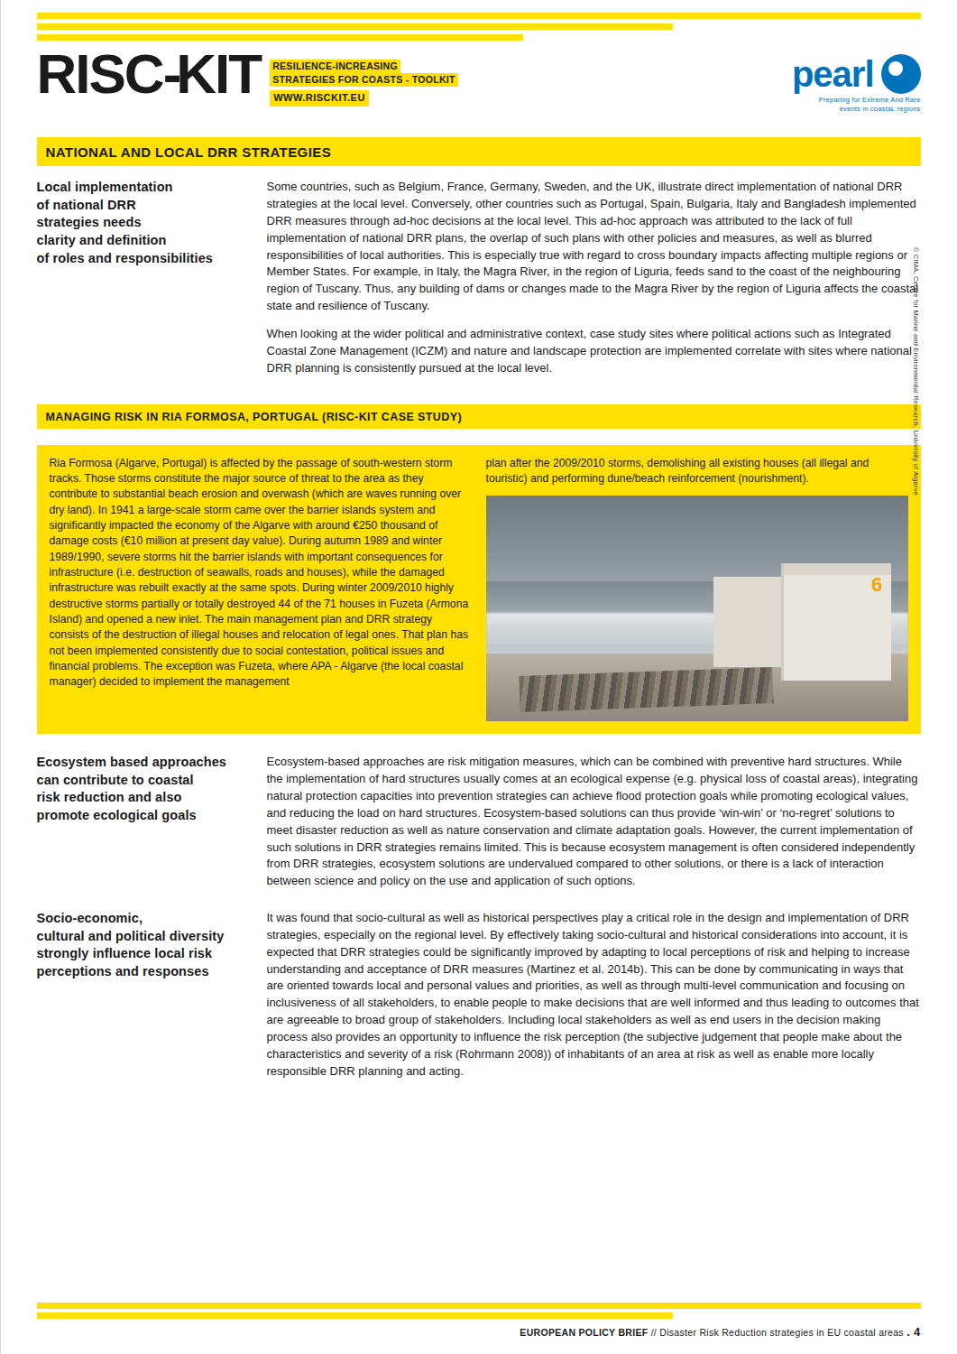RISC-KIT
RESILIENCE-INCREASING
STRATEGIES FOR COASTS - TOOLKIT
WWW.RISCKIT.EU
pearl
Preparing for Extreme And Rare
events in coastaL regions
NATIONAL AND LOCAL DRR STRATEGIES
Local implementation
of national DRR
strategies needs
clarity and definition
of roles and responsibilities
Some countries, such as Belgium, France, Germany, Sweden, and the UK, illustrate direct implementation of national DRR strategies at the local level. Conversely, other countries such as Portugal, Spain, Bulgaria, Italy and Bangladesh implemented DRR measures through ad-hoc decisions at the local level. This ad-hoc approach was attributed to the lack of full implementation of national DRR plans, the overlap of such plans with other policies and measures, as well as blurred responsibilities of local authorities. This is especially true with regard to cross boundary impacts affecting multiple regions or Member States. For example, in Italy, the Magra River, in the region of Liguria, feeds sand to the coast of the neighbouring region of Tuscany. Thus, any building of dams or changes made to the Magra River by the region of Liguria affects the coastal state and resilience of Tuscany.
When looking at the wider political and administrative context, case study sites where political actions such as Integrated Coastal Zone Management (ICZM) and nature and landscape protection are implemented correlate with sites where national DRR planning is consistently pursued at the local level.
MANAGING RISK IN RIA FORMOSA, PORTUGAL (RISC-KIT CASE STUDY)
Ria Formosa (Algarve, Portugal) is affected by the passage of south-western storm tracks. Those storms constitute the major source of threat to the area as they contribute to substantial beach erosion and overwash (which are waves running over dry land). In 1941 a large-scale storm came over the barrier islands system and significantly impacted the economy of the Algarve with around €250 thousand of damage costs (€10 million at present day value). During autumn 1989 and winter 1989/1990, severe storms hit the barrier islands with important consequences for infrastructure (i.e. destruction of seawalls, roads and houses), while the damaged infrastructure was rebuilt exactly at the same spots. During winter 2009/2010 highly destructive storms partially or totally destroyed 44 of the 71 houses in Fuzeta (Armona Island) and opened a new inlet. The main management plan and DRR strategy consists of the destruction of illegal houses and relocation of legal ones. That plan has not been implemented consistently due to social contestation, political issues and financial problems. The exception was Fuzeta, where APA - Algarve (the local coastal manager) decided to implement the management
plan after the 2009/2010 storms, demolishing all existing houses (all illegal and touristic) and performing dune/beach reinforcement (nourishment).
6
© CIMA, Centre for Marine and Environmental Research, University of Algarve
Ecosystem based approaches
can contribute to coastal
risk reduction and also
promote ecological goals
Ecosystem-based approaches are risk mitigation measures, which can be combined with preventive hard structures. While the implementation of hard structures usually comes at an ecological expense (e.g. physical loss of coastal areas), integrating natural protection capacities into prevention strategies can achieve flood protection goals while promoting ecological values, and reducing the load on hard structures. Ecosystem-based solutions can thus provide ‘win-win’ or ‘no-regret’ solutions to meet disaster reduction as well as nature conservation and climate adaptation goals. However, the current implementation of such solutions in DRR strategies remains limited. This is because ecosystem management is often considered independently from DRR strategies, ecosystem solutions are undervalued compared to other solutions, or there is a lack of interaction between science and policy on the use and application of such options.
Socio-economic,
cultural and political diversity
strongly influence local risk
perceptions and responses
It was found that socio-cultural as well as historical perspectives play a critical role in the design and implementation of DRR strategies, especially on the regional level. By effectively taking socio-cultural and historical considerations into account, it is expected that DRR strategies could be significantly improved by adapting to local perceptions of risk and helping to increase understanding and acceptance of DRR measures (Martinez et al. 2014b). This can be done by communicating in ways that are oriented towards local and personal values and priorities, as well as through multi-level communication and focusing on inclusiveness of all stakeholders, to enable people to make decisions that are well informed and thus leading to outcomes that are agreeable to broad group of stakeholders. Including local stakeholders as well as end users in the decision making process also provides an opportunity to influence the risk perception (the subjective judgement that people make about the characteristics and severity of a risk (Rohrmann 2008)) of inhabitants of an area at risk as well as enable more locally responsible DRR planning and acting.
EUROPEAN POLICY BRIEF // Disaster Risk Reduction strategies in EU coastal areas . 4